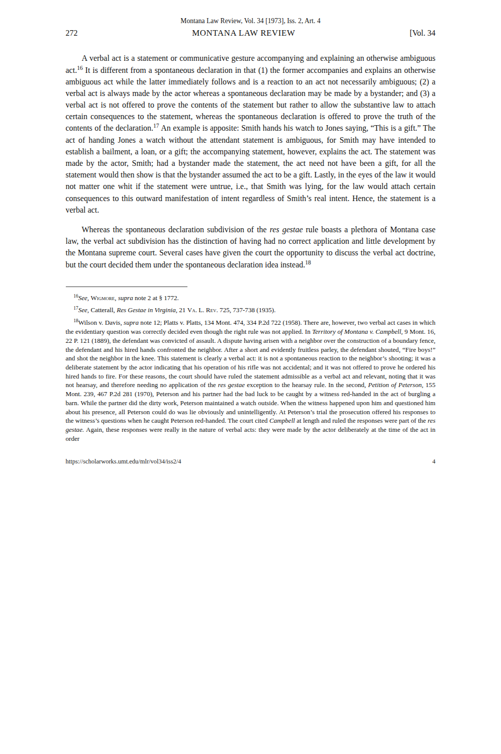Montana Law Review, Vol. 34 [1973], Iss. 2, Art. 4
272 MONTANA LAW REVIEW [Vol. 34
A verbal act is a statement or communicative gesture accompanying and explaining an otherwise ambiguous act.16 It is different from a spontaneous declaration in that (1) the former accompanies and explains an otherwise ambiguous act while the latter immediately follows and is a reaction to an act not necessarily ambiguous; (2) a verbal act is always made by the actor whereas a spontaneous declaration may be made by a bystander; and (3) a verbal act is not offered to prove the contents of the statement but rather to allow the substantive law to attach certain consequences to the statement, whereas the spontaneous declaration is offered to prove the truth of the contents of the declaration.17 An example is apposite: Smith hands his watch to Jones saying, “This is a gift.” The act of handing Jones a watch without the attendant statement is ambiguous, for Smith may have intended to establish a bailment, a loan, or a gift; the accompanying statement, however, explains the act. The statement was made by the actor, Smith; had a bystander made the statement, the act need not have been a gift, for all the statement would then show is that the bystander assumed the act to be a gift. Lastly, in the eyes of the law it would not matter one whit if the statement were untrue, i.e., that Smith was lying, for the law would attach certain consequences to this outward manifestation of intent regardless of Smith’s real intent. Hence, the statement is a verbal act.
Whereas the spontaneous declaration subdivision of the res gestae rule boasts a plethora of Montana case law, the verbal act subdivision has the distinction of having had no correct application and little development by the Montana supreme court. Several cases have given the court the opportunity to discuss the verbal act doctrine, but the court decided them under the spontaneous declaration idea instead.18
16See, Wigmore, supra note 2 at § 1772.
17See, Catterall, Res Gestae in Virginia, 21 Va. L. Rev. 725, 737-738 (1935).
18Wilson v. Davis, supra note 12; Platts v. Platts, 134 Mont. 474, 334 P.2d 722 (1958). There are, however, two verbal act cases in which the evidentiary question was correctly decided even though the right rule was not applied. In Territory of Montana v. Campbell, 9 Mont. 16, 22 P. 121 (1889), the defendant was convicted of assault. A dispute having arisen with a neighbor over the construction of a boundary fence, the defendant and his hired hands confronted the neighbor. After a short and evidently fruitless parley, the defendant shouted, “Fire boys!” and shot the neighbor in the knee. This statement is clearly a verbal act: it is not a spontaneous reaction to the neighbor’s shooting; it was a deliberate statement by the actor indicating that his operation of his rifle was not accidental; and it was not offered to prove he ordered his hired hands to fire. For these reasons, the court should have ruled the statement admissible as a verbal act and relevant, noting that it was not hearsay, and therefore needing no application of the res gestae exception to the hearsay rule. In the second, Petition of Peterson, 155 Mont. 239, 467 P.2d 281 (1970), Peterson and his partner had the bad luck to be caught by a witness red-handed in the act of burgling a barn. While the partner did the dirty work, Peterson maintained a watch outside. When the witness happened upon him and questioned him about his presence, all Peterson could do was lie obviously and unintelligently. At Peterson’s trial the prosecution offered his responses to the witness’s questions when he caught Peterson red-handed. The court cited Campbell at length and ruled the responses were part of the res gestae. Again, these responses were really in the nature of verbal acts: they were made by the actor deliberately at the time of the act in order
https://scholarworks.umt.edu/mlr/vol34/iss2/4 4